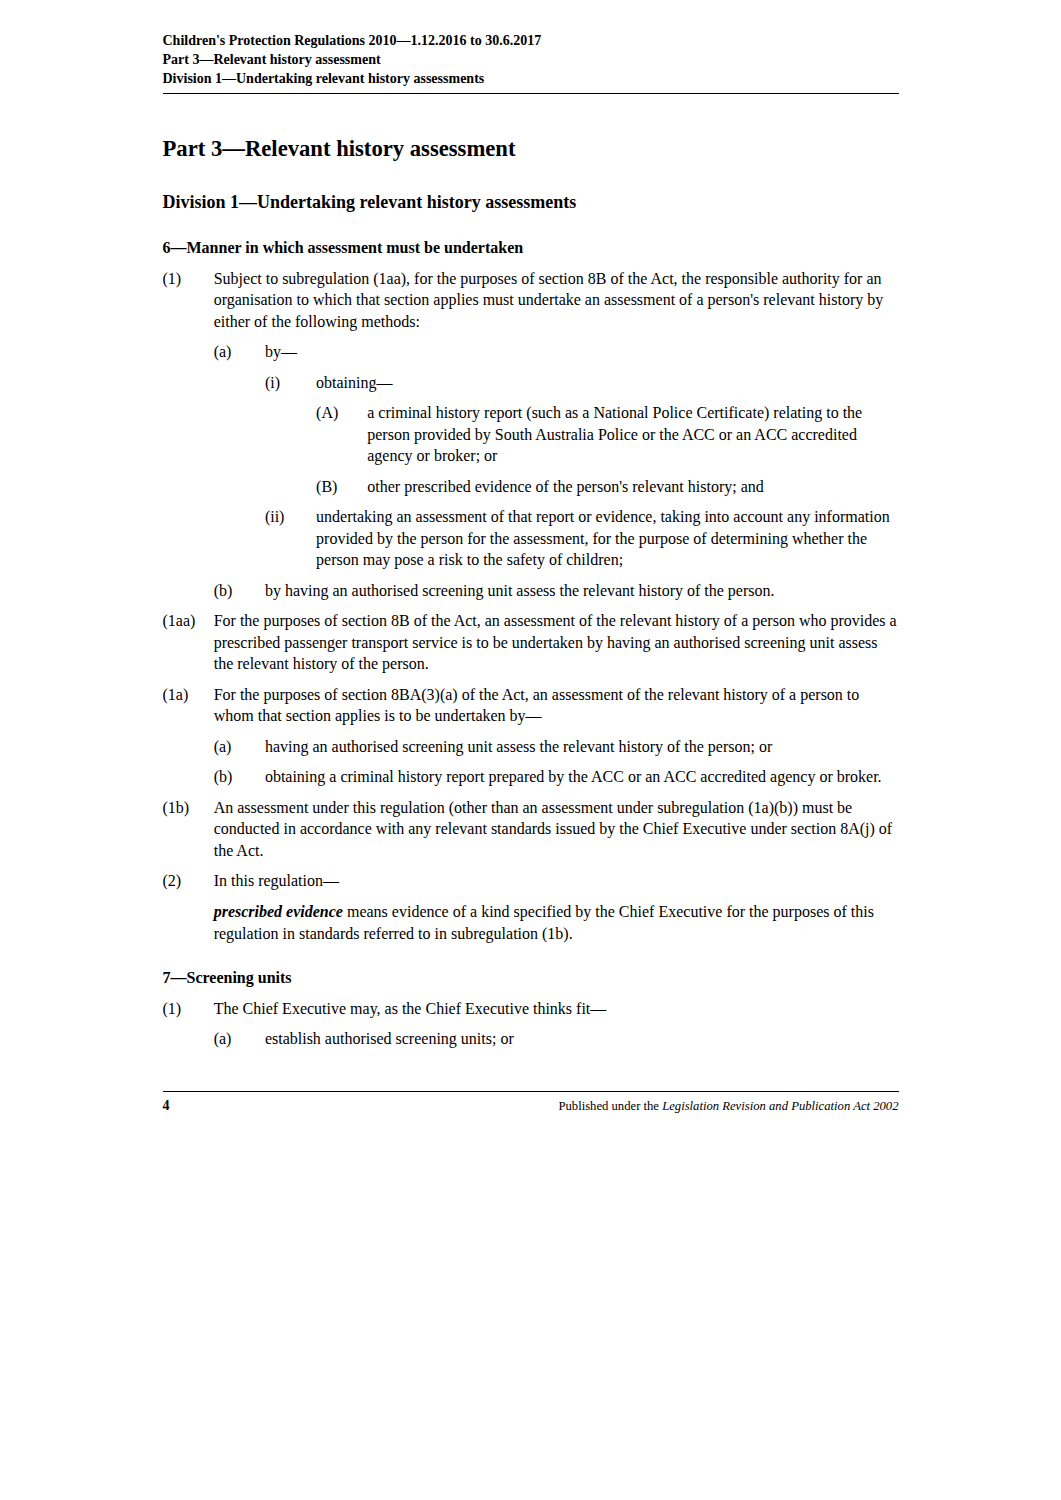Children's Protection Regulations 2010—1.12.2016 to 30.6.2017
Part 3—Relevant history assessment
Division 1—Undertaking relevant history assessments
Part 3—Relevant history assessment
Division 1—Undertaking relevant history assessments
6—Manner in which assessment must be undertaken
(1) Subject to subregulation (1aa), for the purposes of section 8B of the Act, the responsible authority for an organisation to which that section applies must undertake an assessment of a person's relevant history by either of the following methods:
(a) by—
(i) obtaining—
(A) a criminal history report (such as a National Police Certificate) relating to the person provided by South Australia Police or the ACC or an ACC accredited agency or broker; or
(B) other prescribed evidence of the person's relevant history; and
(ii) undertaking an assessment of that report or evidence, taking into account any information provided by the person for the assessment, for the purpose of determining whether the person may pose a risk to the safety of children;
(b) by having an authorised screening unit assess the relevant history of the person.
(1aa) For the purposes of section 8B of the Act, an assessment of the relevant history of a person who provides a prescribed passenger transport service is to be undertaken by having an authorised screening unit assess the relevant history of the person.
(1a) For the purposes of section 8BA(3)(a) of the Act, an assessment of the relevant history of a person to whom that section applies is to be undertaken by—
(a) having an authorised screening unit assess the relevant history of the person; or
(b) obtaining a criminal history report prepared by the ACC or an ACC accredited agency or broker.
(1b) An assessment under this regulation (other than an assessment under subregulation (1a)(b)) must be conducted in accordance with any relevant standards issued by the Chief Executive under section 8A(j) of the Act.
(2) In this regulation—
prescribed evidence means evidence of a kind specified by the Chief Executive for the purposes of this regulation in standards referred to in subregulation (1b).
7—Screening units
(1) The Chief Executive may, as the Chief Executive thinks fit—
(a) establish authorised screening units; or
4 Published under the Legislation Revision and Publication Act 2002